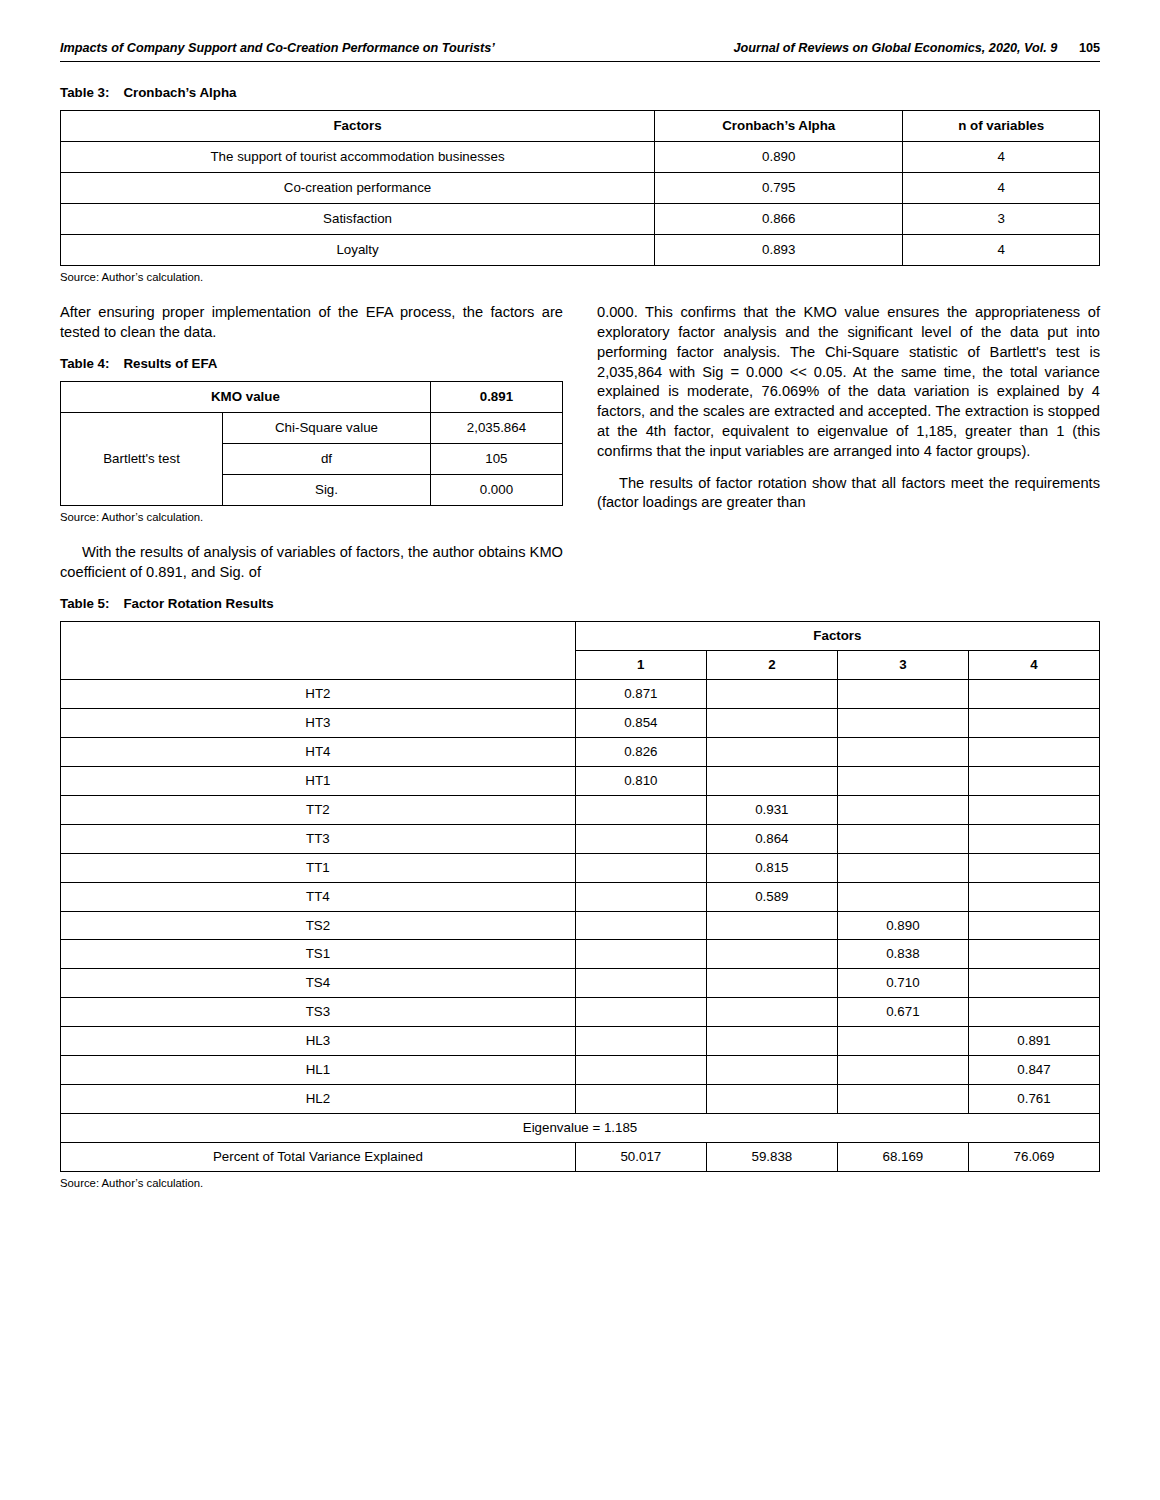Impacts of Company Support and Co-Creation Performance on Tourists’
Journal of Reviews on Global Economics, 2020, Vol. 9 105
Table 3: Cronbach’s Alpha
| Factors | Cronbach’s Alpha | n of variables |
| --- | --- | --- |
| The support of tourist accommodation businesses | 0.890 | 4 |
| Co-creation performance | 0.795 | 4 |
| Satisfaction | 0.866 | 3 |
| Loyalty | 0.893 | 4 |
Source: Author’s calculation.
After ensuring proper implementation of the EFA process, the factors are tested to clean the data.
Table 4: Results of EFA
| KMO value | 0.891 |
| Bartlett's test | Chi-Square value | 2,035.864 |
| df | 105 |
| Sig. | 0.000 |
Source: Author’s calculation.
With the results of analysis of variables of factors, the author obtains KMO coefficient of 0.891, and Sig. of
0.000. This confirms that the KMO value ensures the appropriateness of exploratory factor analysis and the significant level of the data put into performing factor analysis. The Chi-Square statistic of Bartlett's test is 2,035,864 with Sig = 0.000 << 0.05. At the same time, the total variance explained is moderate, 76.069% of the data variation is explained by 4 factors, and the scales are extracted and accepted. The extraction is stopped at the 4th factor, equivalent to eigenvalue of 1,185, greater than 1 (this confirms that the input variables are arranged into 4 factor groups).
The results of factor rotation show that all factors meet the requirements (factor loadings are greater than
Table 5: Factor Rotation Results
| | Factors |
| --- | --- |
| 1 | 2 | 3 | 4 |
| HT2 | 0.871 | | | |
| HT3 | 0.854 | | | |
| HT4 | 0.826 | | | |
| HT1 | 0.810 | | | |
| TT2 | | 0.931 | | |
| TT3 | | 0.864 | | |
| TT1 | | 0.815 | | |
| TT4 | | 0.589 | | |
| TS2 | | | 0.890 | |
| TS1 | | | 0.838 | |
| TS4 | | | 0.710 | |
| TS3 | | | 0.671 | |
| HL3 | | | | 0.891 |
| HL1 | | | | 0.847 |
| HL2 | | | | 0.761 |
| Eigenvalue = 1.185 |
| Percent of Total Variance Explained | 50.017 | 59.838 | 68.169 | 76.069 |
Source: Author’s calculation.